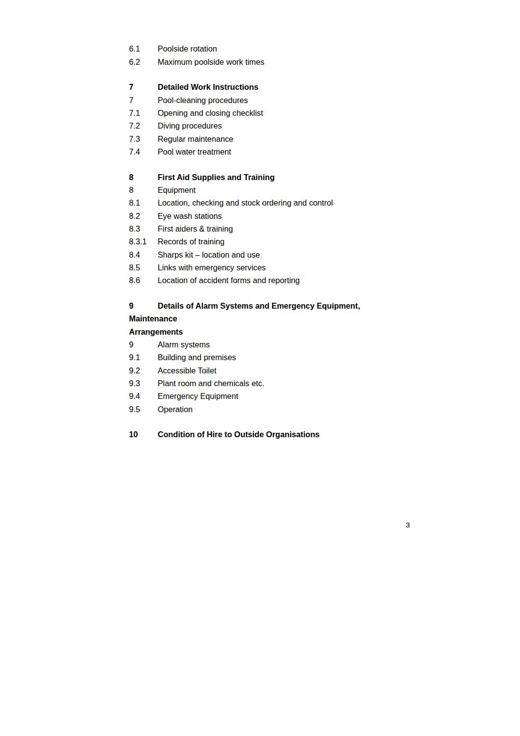6.1 Poolside rotation
6.2 Maximum poolside work times
7 Detailed Work Instructions
7 Pool-cleaning procedures
7.1 Opening and closing checklist
7.2 Diving procedures
7.3 Regular maintenance
7.4 Pool water treatment
8 First Aid Supplies and Training
8 Equipment
8.1 Location, checking and stock ordering and control
8.2 Eye wash stations
8.3 First aiders & training
8.3.1 Records of training
8.4 Sharps kit – location and use
8.5 Links with emergency services
8.6 Location of accident forms and reporting
9 Details of Alarm Systems and Emergency Equipment, Maintenance
Arrangements
9 Alarm systems
9.1 Building and premises
9.2 Accessible Toilet
9.3 Plant room and chemicals etc.
9.4 Emergency Equipment
9.5 Operation
10 Condition of Hire to Outside Organisations
3